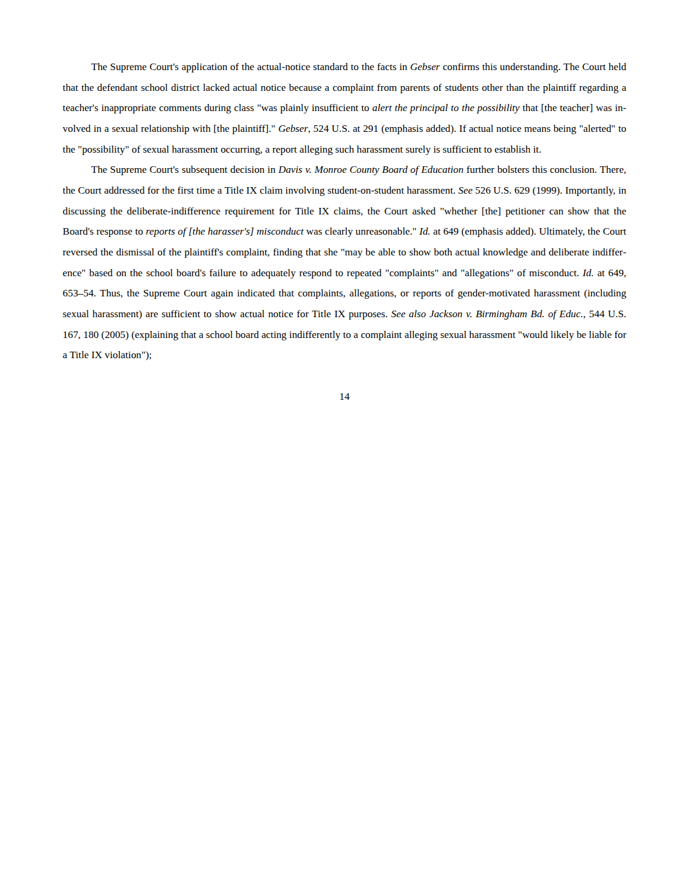The Supreme Court's application of the actual-notice standard to the facts in Gebser confirms this understanding. The Court held that the defendant school district lacked actual notice because a complaint from parents of students other than the plaintiff regarding a teacher's inappropriate comments during class "was plainly insufficient to alert the principal to the possibility that [the teacher] was involved in a sexual relationship with [the plaintiff]." Gebser, 524 U.S. at 291 (emphasis added). If actual notice means being "alerted" to the "possibility" of sexual harassment occurring, a report alleging such harassment surely is sufficient to establish it.
The Supreme Court's subsequent decision in Davis v. Monroe County Board of Education further bolsters this conclusion. There, the Court addressed for the first time a Title IX claim involving student-on-student harassment. See 526 U.S. 629 (1999). Importantly, in discussing the deliberate-indifference requirement for Title IX claims, the Court asked "whether [the] petitioner can show that the Board's response to reports of [the harasser's] misconduct was clearly unreasonable." Id. at 649 (emphasis added). Ultimately, the Court reversed the dismissal of the plaintiff's complaint, finding that she "may be able to show both actual knowledge and deliberate indifference" based on the school board's failure to adequately respond to repeated "complaints" and "allegations" of misconduct. Id. at 649, 653–54. Thus, the Supreme Court again indicated that complaints, allegations, or reports of gender-motivated harassment (including sexual harassment) are sufficient to show actual notice for Title IX purposes. See also Jackson v. Birmingham Bd. of Educ., 544 U.S. 167, 180 (2005) (explaining that a school board acting indifferently to a complaint alleging sexual harassment "would likely be liable for a Title IX violation");
14